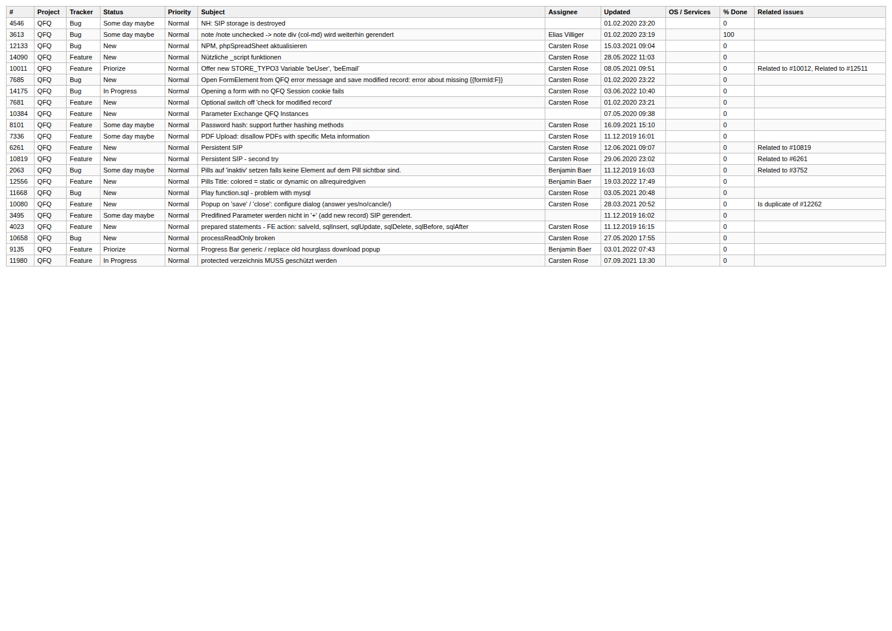| # | Project | Tracker | Status | Priority | Subject | Assignee | Updated | OS / Services | % Done | Related issues |
| --- | --- | --- | --- | --- | --- | --- | --- | --- | --- | --- |
| 4546 | QFQ | Bug | Some day maybe | Normal | NH: SIP storage is destroyed | | 01.02.2020 23:20 | | 0 | |
| 3613 | QFQ | Bug | Some day maybe | Normal | note /note unchecked -> note div (col-md) wird weiterhin gerendert | Elias Villiger | 01.02.2020 23:19 | | 100 | |
| 12133 | QFQ | Bug | New | Normal | NPM, phpSpreadSheet aktualisieren | Carsten Rose | 15.03.2021 09:04 | | 0 | |
| 14090 | QFQ | Feature | New | Normal | Nützliche _script funktionen | Carsten Rose | 28.05.2022 11:03 | | 0 | |
| 10011 | QFQ | Feature | Priorize | Normal | Offer new STORE_TYPO3 Variable 'beUser', 'beEmail' | Carsten Rose | 08.05.2021 09:51 | | 0 | Related to #10012, Related to #12511 |
| 7685 | QFQ | Bug | New | Normal | Open FormElement from QFQ error message and save modified record: error about missing {{formId:F}} | Carsten Rose | 01.02.2020 23:22 | | 0 | |
| 14175 | QFQ | Bug | In Progress | Normal | Opening a form with no QFQ Session cookie fails | Carsten Rose | 03.06.2022 10:40 | | 0 | |
| 7681 | QFQ | Feature | New | Normal | Optional switch off 'check for modified record' | Carsten Rose | 01.02.2020 23:21 | | 0 | |
| 10384 | QFQ | Feature | New | Normal | Parameter Exchange QFQ Instances | | 07.05.2020 09:38 | | 0 | |
| 8101 | QFQ | Feature | Some day maybe | Normal | Password hash: support further hashing methods | Carsten Rose | 16.09.2021 15:10 | | 0 | |
| 7336 | QFQ | Feature | Some day maybe | Normal | PDF Upload: disallow PDFs with specific Meta information | Carsten Rose | 11.12.2019 16:01 | | 0 | |
| 6261 | QFQ | Feature | New | Normal | Persistent SIP | Carsten Rose | 12.06.2021 09:07 | | 0 | Related to #10819 |
| 10819 | QFQ | Feature | New | Normal | Persistent SIP - second try | Carsten Rose | 29.06.2020 23:02 | | 0 | Related to #6261 |
| 2063 | QFQ | Bug | Some day maybe | Normal | Pills auf 'inaktiv' setzen falls keine Element auf dem Pill sichtbar sind. | Benjamin Baer | 11.12.2019 16:03 | | 0 | Related to #3752 |
| 12556 | QFQ | Feature | New | Normal | Pills Title: colored = static or dynamic on allrequiredgiven | Benjamin Baer | 19.03.2022 17:49 | | 0 | |
| 11668 | QFQ | Bug | New | Normal | Play function.sql - problem with mysql | Carsten Rose | 03.05.2021 20:48 | | 0 | |
| 10080 | QFQ | Feature | New | Normal | Popup on 'save' / 'close': configure dialog (answer yes/no/cancle/) | Carsten Rose | 28.03.2021 20:52 | | 0 | Is duplicate of #12262 |
| 3495 | QFQ | Feature | Some day maybe | Normal | Predifined Parameter werden nicht in '+' (add new record) SIP gerendert. | | 11.12.2019 16:02 | | 0 | |
| 4023 | QFQ | Feature | New | Normal | prepared statements - FE action: salveId, sqlInsert, sqlUpdate, sqlDelete, sqlBefore, sqlAfter | Carsten Rose | 11.12.2019 16:15 | | 0 | |
| 10658 | QFQ | Bug | New | Normal | processReadOnly broken | Carsten Rose | 27.05.2020 17:55 | | 0 | |
| 9135 | QFQ | Feature | Priorize | Normal | Progress Bar generic / replace old hourglass download popup | Benjamin Baer | 03.01.2022 07:43 | | 0 | |
| 11980 | QFQ | Feature | In Progress | Normal | protected verzeichnis MUSS geschützt werden | Carsten Rose | 07.09.2021 13:30 | | 0 | |